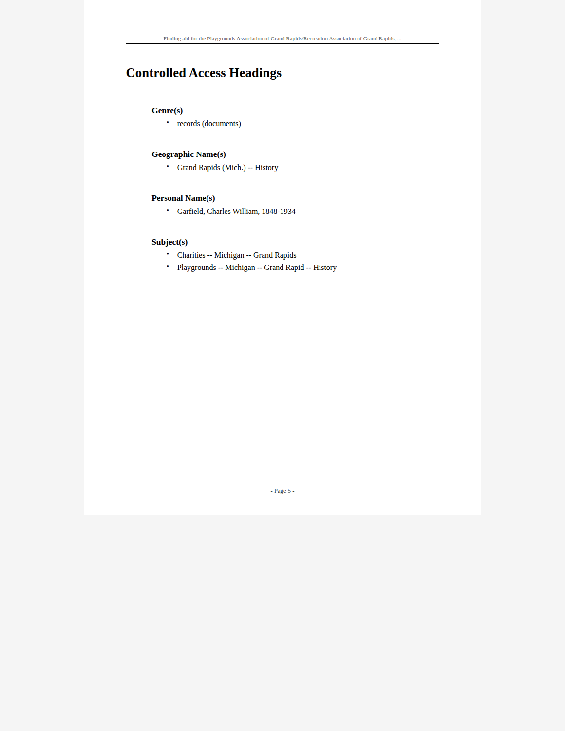Finding aid for the Playgrounds Association of Grand Rapids/Recreation Association of Grand Rapids, ...
Controlled Access Headings
Genre(s)
records (documents)
Geographic Name(s)
Grand Rapids (Mich.) -- History
Personal Name(s)
Garfield, Charles William, 1848-1934
Subject(s)
Charities -- Michigan -- Grand Rapids
Playgrounds -- Michigan -- Grand Rapid -- History
- Page 5 -